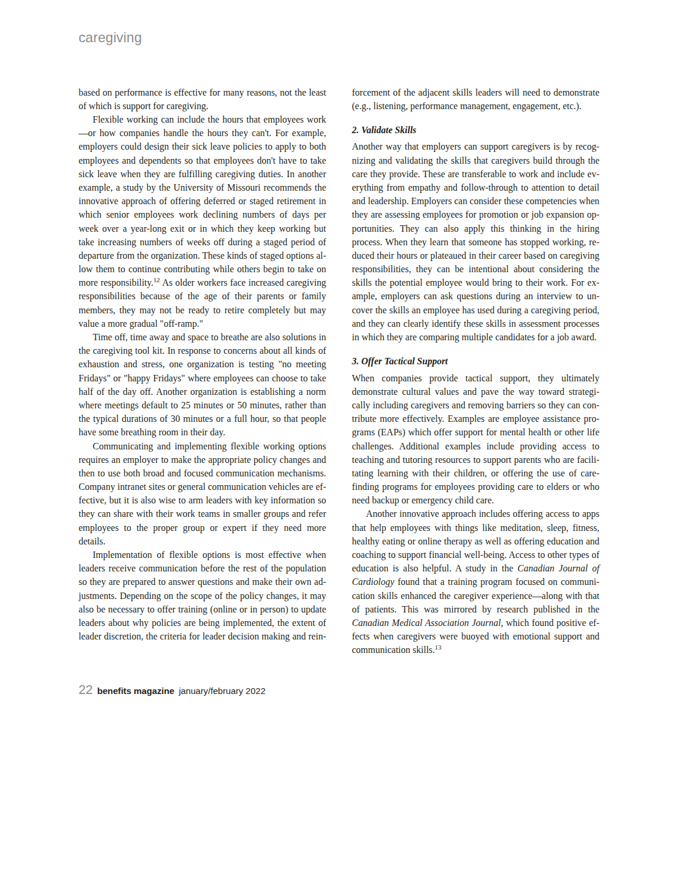caregiving
based on performance is effective for many reasons, not the least of which is support for caregiving.
Flexible working can include the hours that employees work—or how companies handle the hours they can't. For example, employers could design their sick leave policies to apply to both employees and dependents so that employees don't have to take sick leave when they are fulfilling caregiving duties. In another example, a study by the University of Missouri recommends the innovative approach of offering deferred or staged retirement in which senior employees work declining numbers of days per week over a year-long exit or in which they keep working but take increasing numbers of weeks off during a staged period of departure from the organization. These kinds of staged options allow them to continue contributing while others begin to take on more responsibility.12 As older workers face increased caregiving responsibilities because of the age of their parents or family members, they may not be ready to retire completely but may value a more gradual "off-ramp."
Time off, time away and space to breathe are also solutions in the caregiving tool kit. In response to concerns about all kinds of exhaustion and stress, one organization is testing "no meeting Fridays" or "happy Fridays" where employees can choose to take half of the day off. Another organization is establishing a norm where meetings default to 25 minutes or 50 minutes, rather than the typical durations of 30 minutes or a full hour, so that people have some breathing room in their day.
Communicating and implementing flexible working options requires an employer to make the appropriate policy changes and then to use both broad and focused communication mechanisms. Company intranet sites or general communication vehicles are effective, but it is also wise to arm leaders with key information so they can share with their work teams in smaller groups and refer employees to the proper group or expert if they need more details.
Implementation of flexible options is most effective when leaders receive communication before the rest of the population so they are prepared to answer questions and make their own adjustments. Depending on the scope of the policy changes, it may also be necessary to offer training (online or in person) to update leaders about why policies are being implemented, the extent of leader discretion, the criteria for leader decision making and reinforcement of the adjacent skills leaders will need to demonstrate (e.g., listening, performance management, engagement, etc.).
2. Validate Skills
Another way that employers can support caregivers is by recognizing and validating the skills that caregivers build through the care they provide. These are transferable to work and include everything from empathy and follow-through to attention to detail and leadership. Employers can consider these competencies when they are assessing employees for promotion or job expansion opportunities. They can also apply this thinking in the hiring process. When they learn that someone has stopped working, reduced their hours or plateaued in their career based on caregiving responsibilities, they can be intentional about considering the skills the potential employee would bring to their work. For example, employers can ask questions during an interview to uncover the skills an employee has used during a caregiving period, and they can clearly identify these skills in assessment processes in which they are comparing multiple candidates for a job award.
3. Offer Tactical Support
When companies provide tactical support, they ultimately demonstrate cultural values and pave the way toward strategically including caregivers and removing barriers so they can contribute more effectively. Examples are employee assistance programs (EAPs) which offer support for mental health or other life challenges. Additional examples include providing access to teaching and tutoring resources to support parents who are facilitating learning with their children, or offering the use of care-finding programs for employees providing care to elders or who need backup or emergency child care.
Another innovative approach includes offering access to apps that help employees with things like meditation, sleep, fitness, healthy eating or online therapy as well as offering education and coaching to support financial well-being. Access to other types of education is also helpful. A study in the Canadian Journal of Cardiology found that a training program focused on communication skills enhanced the caregiver experience—along with that of patients. This was mirrored by research published in the Canadian Medical Association Journal, which found positive effects when caregivers were buoyed with emotional support and communication skills.13
22 benefits magazine january/february 2022